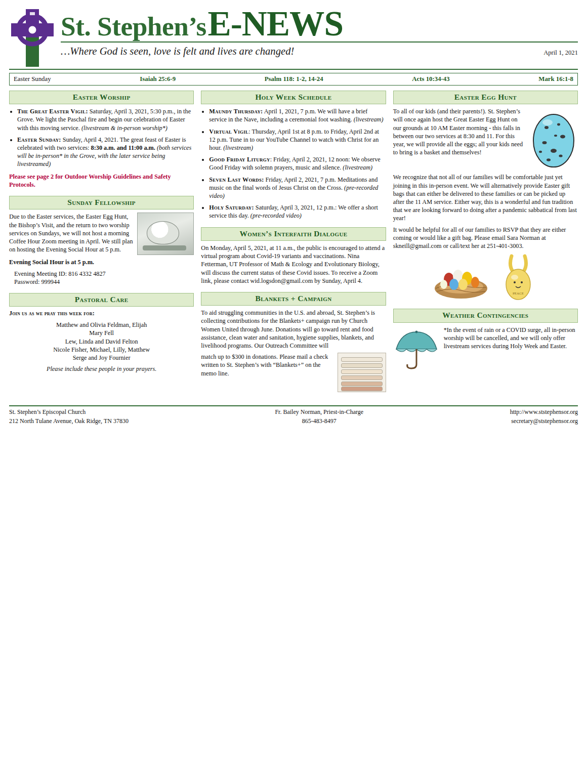St. Stephen’s E-NEWS
…Where God is seen, love is felt and lives are changed!
April 1, 2021
Easter Sunday Isaiah 25:6-9 Psalm 118: 1-2, 14-24 Acts 10:34-43 Mark 16:1-8
Easter Worship
The Great Easter Vigil: Saturday, April 3, 2021, 5:30 p.m., in the Grove. We light the Paschal fire and begin our celebration of Easter with this moving service. (livestream & in-person worship*)
Easter Sunday: Sunday, April 4, 2021. The great feast of Easter is celebrated with two services: 8:30 a.m. and 11:00 a.m. (both services will be in-person* in the Grove, with the later service being livestreamed)
Please see page 2 for Outdoor Worship Guidelines and Safety Protocols.
Sunday Fellowship
Due to the Easter services, the Easter Egg Hunt, the Bishop’s Visit, and the return to two worship services on Sundays, we will not host a morning Coffee Hour Zoom meeting in April. We still plan on hosting the Evening Social Hour at 5 p.m.
Evening Social Hour is at 5 p.m.
Evening Meeting ID: 816 4332 4827
Password: 999944
Pastoral Care
Join us as we pray this week for:
Matthew and Olivia Feldman, Elijah
Mary Fell
Lew, Linda and David Felton
Nicole Fisher, Michael, Lilly, Matthew
Serge and Joy Fournier
Please include these people in your prayers.
Holy Week Schedule
Maundy Thursday: April 1, 2021, 7 p.m. We will have a brief service in the Nave, including a ceremonial foot washing. (livestream)
Virtual Vigil: Thursday, April 1st at 8 p.m. to Friday, April 2nd at 12 p.m. Tune in to our YouTube Channel to watch with Christ for an hour. (livestream)
Good Friday Liturgy: Friday, April 2, 2021, 12 noon: We observe Good Friday with solemn prayers, music and silence. (livestream)
Seven Last Words: Friday, April 2, 2021, 7 p.m. Meditations and music on the final words of Jesus Christ on the Cross. (pre-recorded video)
Holy Saturday: Saturday, April 3, 2021, 12 p.m.: We offer a short service this day. (pre-recorded video)
Women’s Interfaith Dialogue
On Monday, April 5, 2021, at 11 a.m., the public is encouraged to attend a virtual program about Covid-19 variants and vaccinations. Nina Fetterman, UT Professor of Math & Ecology and Evolutionary Biology, will discuss the current status of these Covid issues. To receive a Zoom link, please contact wid.logsdon@gmail.com by Sunday, April 4.
Blankets + Campaign
To aid struggling communities in the U.S. and abroad, St. Stephen’s is collecting contributions for the Blankets+ campaign run by Church Women United through June. Donations will go toward rent and food assistance, clean water and sanitation, hygiene supplies, blankets, and livelihood programs. Our Outreach Committee will
match up to $300 in donations. Please mail a check written to St. Stephen’s with “Blankets+” on the memo line.
Easter Egg Hunt
To all of our kids (and their parents!). St. Stephen’s will once again host the Great Easter Egg Hunt on our grounds at 10 AM Easter morning - this falls in between our two services at 8:30 and 11. For this year, we will provide all the eggs; all your kids need to bring is a basket and themselves!
We recognize that not all of our families will be comfortable just yet joining in this in-person event. We will alternatively provide Easter gift bags that can either be delivered to these families or can be picked up after the 11 AM service. Either way, this is a wonderful and fun tradition that we are looking forward to doing after a pandemic sabbatical from last year!
It would be helpful for all of our families to RSVP that they are either coming or would like a gift bag. Please email Sara Norman at skneill@gmail.com or call/text her at 251-401-3003.
PEACE
Weather Contingencies
*In the event of rain or a COVID surge, all in-person worship will be cancelled, and we will only offer livestream services during Holy Week and Easter.
St. Stephen’s Episcopal Church
212 North Tulane Avenue, Oak Ridge, TN 37830
Fr. Bailey Norman, Priest-in-Charge
865-483-8497
http://www.ststephensor.org
secretary@ststephensor.org